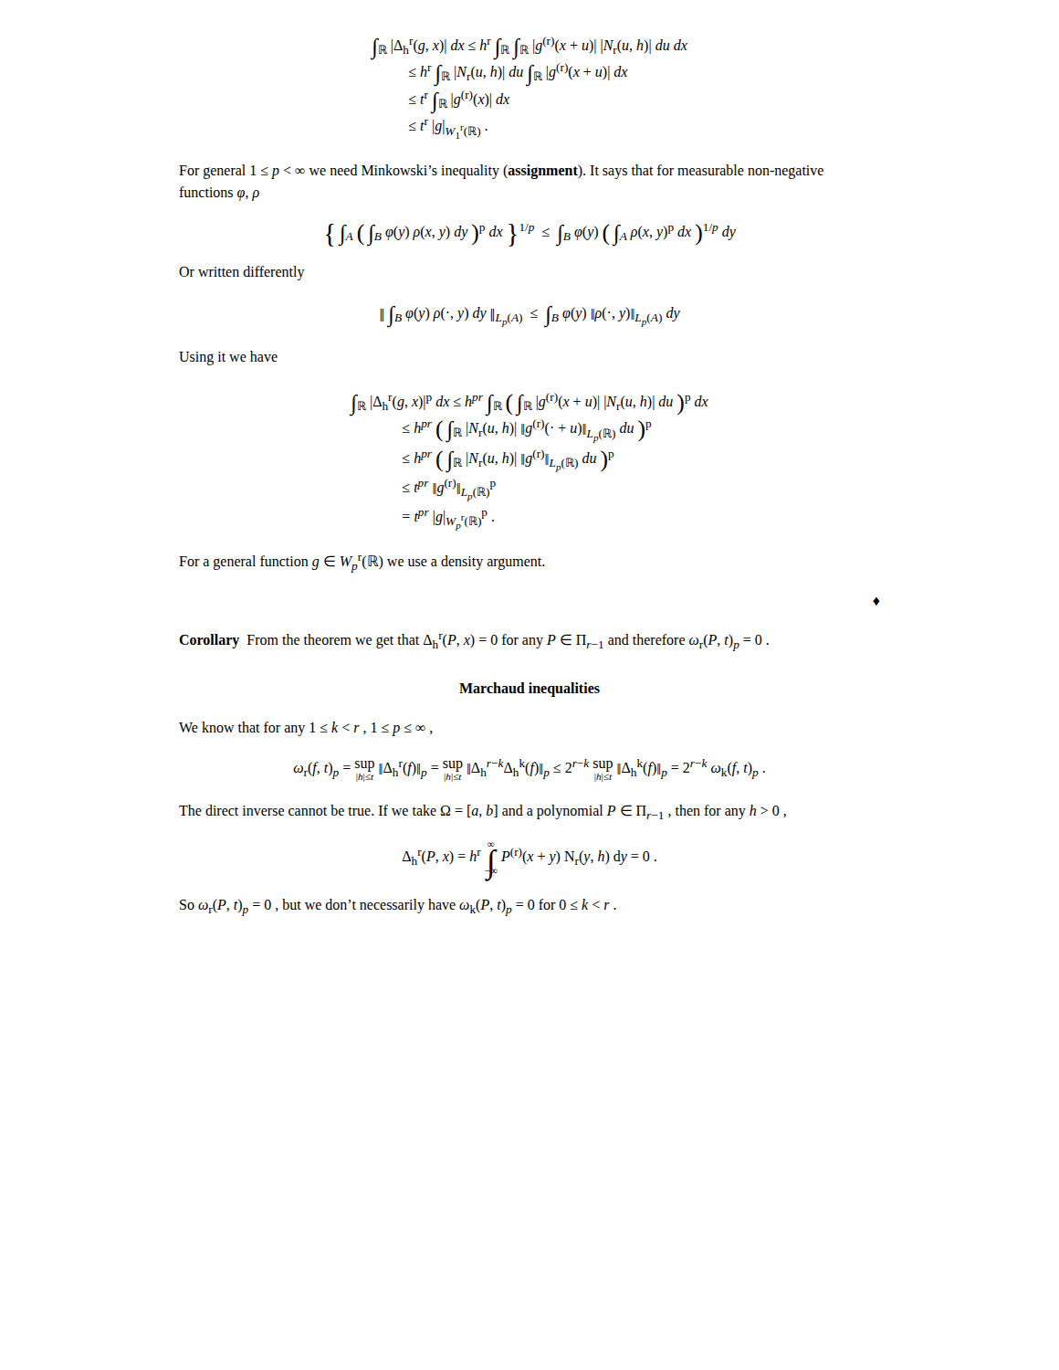∫ℝ |Δhr(g, x)| dx ≤ hr ∫ℝ ∫ℝ |g(r)(x + u)| |Nr(u, h)| du dx
≤ hr ∫ℝ |Nr(u, h)| du ∫ℝ |g(r)(x + u)| dx
≤ tr ∫ℝ |g(r)(x)| dx
≤ tr |g|W1r(ℝ) .
For general 1 ≤ p < ∞ we need Minkowski’s inequality (assignment). It says that for measurable non-negative functions φ, ρ
{ ∫A ( ∫B φ(y) ρ(x, y) dy )p dx }1/p ≤ ∫B φ(y) ( ∫A ρ(x, y)p dx )1/p dy
Or written differently
‖ ∫B φ(y) ρ(·, y) dy ‖Lp(A) ≤ ∫B φ(y) ‖ρ(·, y)‖Lp(A) dy
Using it we have
∫ℝ |Δhr(g, x)|p dx ≤ hpr ∫ℝ ( ∫ℝ |g(r)(x + u)| |Nr(u, h)| du )p dx
≤ hpr ( ∫ℝ |Nr(u, h)| ‖g(r)(· + u)‖Lp(ℝ) du )p
≤ hpr ( ∫ℝ |Nr(u, h)| ‖g(r)‖Lp(ℝ) du )p
≤ tpr ‖g(r)‖Lp(ℝ)p
= tpr |g|Wpr(ℝ)p .
For a general function g ∈ Wpr(ℝ) we use a density argument.
♦
Corollary From the theorem we get that Δhr(P, x) = 0 for any P ∈ Πr−1 and therefore ωr(P, t)p = 0 .
Marchaud inequalities
We know that for any 1 ≤ k < r , 1 ≤ p ≤ ∞ ,
ωr(f, t)p = sup|h|≤t ‖Δhr(f)‖p = sup|h|≤t ‖Δhr−kΔhk(f)‖p ≤ 2r−k sup|h|≤t ‖Δhk(f)‖p = 2r−k ωk(f, t)p .
The direct inverse cannot be true. If we take Ω = [a, b] and a polynomial P ∈ Πr−1 , then for any h > 0 ,
Δhr(P, x) = hr ∞∫−∞ P(r)(x + y) Nr(y, h) dy = 0 .
So ωr(P, t)p = 0 , but we don’t necessarily have ωk(P, t)p = 0 for 0 ≤ k < r .